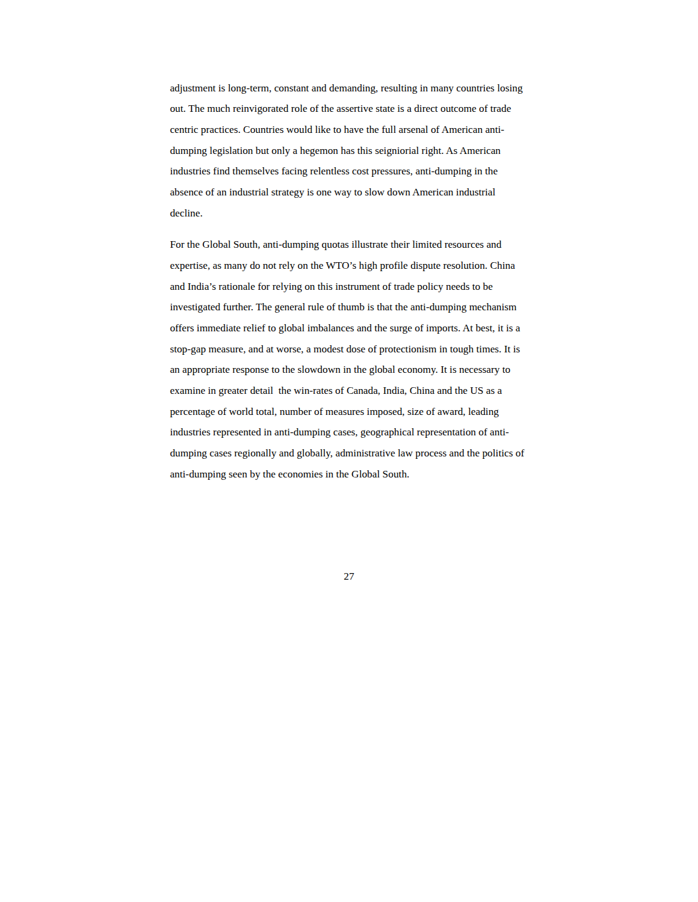adjustment is long-term, constant and demanding, resulting in many countries losing out. The much reinvigorated role of the assertive state is a direct outcome of trade centric practices. Countries would like to have the full arsenal of American anti-dumping legislation but only a hegemon has this seigniorial right. As American industries find themselves facing relentless cost pressures, anti-dumping in the absence of an industrial strategy is one way to slow down American industrial decline.
For the Global South, anti-dumping quotas illustrate their limited resources and expertise, as many do not rely on the WTO’s high profile dispute resolution. China and India’s rationale for relying on this instrument of trade policy needs to be investigated further. The general rule of thumb is that the anti-dumping mechanism offers immediate relief to global imbalances and the surge of imports. At best, it is a stop-gap measure, and at worse, a modest dose of protectionism in tough times. It is an appropriate response to the slowdown in the global economy. It is necessary to examine in greater detail the win-rates of Canada, India, China and the US as a percentage of world total, number of measures imposed, size of award, leading industries represented in anti-dumping cases, geographical representation of anti-dumping cases regionally and globally, administrative law process and the politics of anti-dumping seen by the economies in the Global South.
27